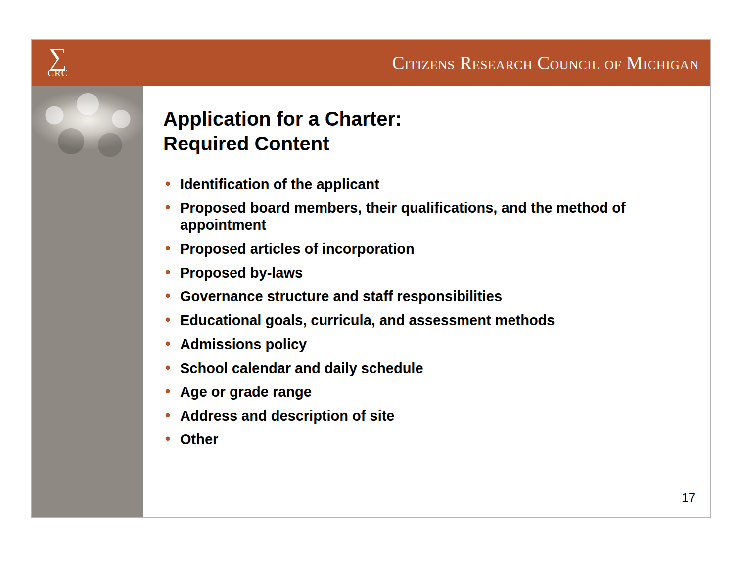Citizens Research Council of Michigan
∑ CRC
Application for a Charter:
Required Content
Identification of the applicant
Proposed board members, their qualifications, and the method of appointment
Proposed articles of incorporation
Proposed by-laws
Governance structure and staff responsibilities
Educational goals, curricula, and assessment methods
Admissions policy
School calendar and daily schedule
Age or grade range
Address and description of site
Other
17